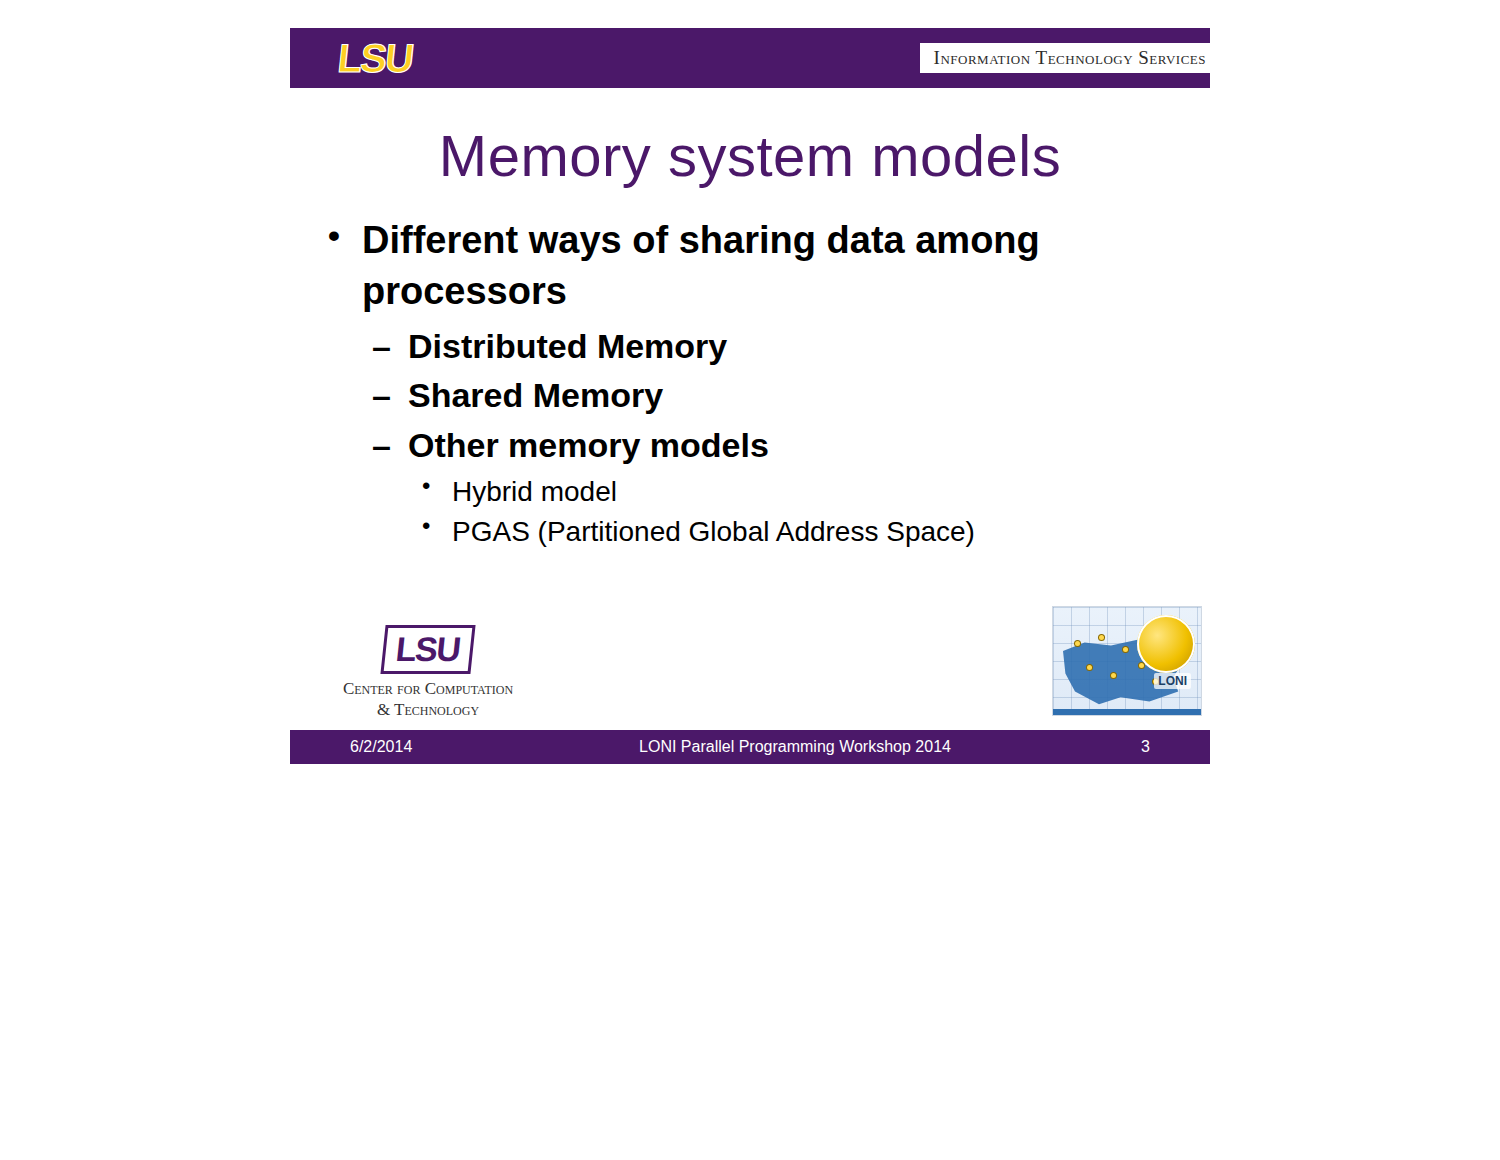LSU
Information Technology Services
Memory system models
Different ways of sharing data among processors
Distributed Memory
Shared Memory
Other memory models
Hybrid model
PGAS (Partitioned Global Address Space)
LSU
Center for Computation
& Technology
LONI
6/2/2014
LONI Parallel Programming Workshop 2014
3